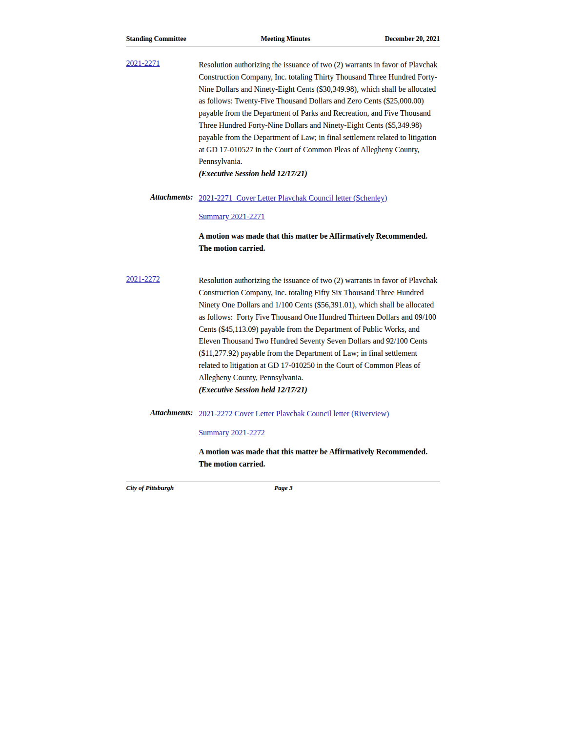Standing Committee
Meeting Minutes
December 20, 2021
2021-2271
Resolution authorizing the issuance of two (2) warrants in favor of Plavchak Construction Company, Inc. totaling Thirty Thousand Three Hundred Forty-Nine Dollars and Ninety-Eight Cents ($30,349.98), which shall be allocated as follows: Twenty-Five Thousand Dollars and Zero Cents ($25,000.00) payable from the Department of Parks and Recreation, and Five Thousand Three Hundred Forty-Nine Dollars and Ninety-Eight Cents ($5,349.98) payable from the Department of Law; in final settlement related to litigation at GD 17-010527 in the Court of Common Pleas of Allegheny County, Pennsylvania.
(Executive Session held 12/17/21)
Attachments:
2021-2271 Cover Letter Plavchak Council letter (Schenley) Summary 2021-2271
A motion was made that this matter be Affirmatively Recommended. The motion carried.
2021-2272
Resolution authorizing the issuance of two (2) warrants in favor of Plavchak Construction Company, Inc. totaling Fifty Six Thousand Three Hundred Ninety One Dollars and 1/100 Cents ($56,391.01), which shall be allocated as follows: Forty Five Thousand One Hundred Thirteen Dollars and 09/100 Cents ($45,113.09) payable from the Department of Public Works, and Eleven Thousand Two Hundred Seventy Seven Dollars and 92/100 Cents ($11,277.92) payable from the Department of Law; in final settlement related to litigation at GD 17-010250 in the Court of Common Pleas of Allegheny County, Pennsylvania.
(Executive Session held 12/17/21)
Attachments:
2021-2272 Cover Letter Plavchak Council letter (Riverview) Summary 2021-2272
A motion was made that this matter be Affirmatively Recommended. The motion carried.
City of Pittsburgh
Page 3